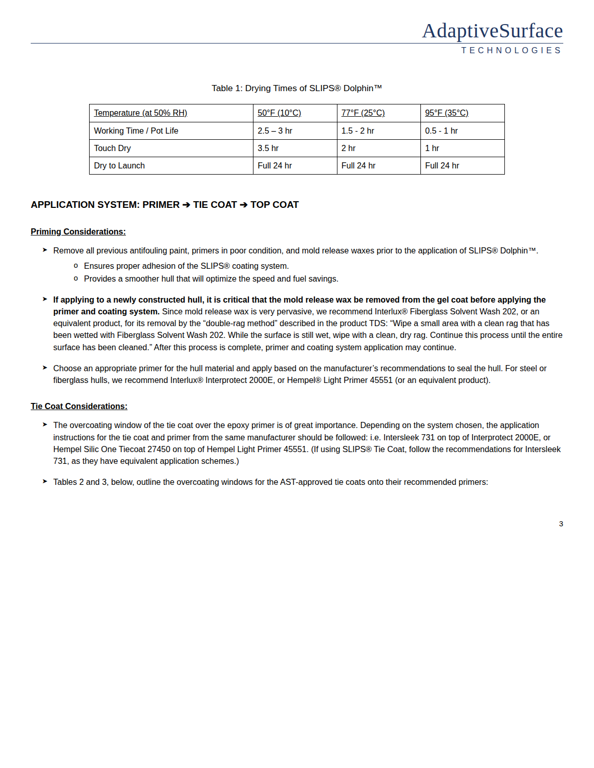AdaptiveSurface
TECHNOLOGIES
Table 1: Drying Times of SLIPS® Dolphin™
| Temperature (at 50% RH) | 50°F (10°C) | 77°F (25°C) | 95°F (35°C) |
| --- | --- | --- | --- |
| Working Time / Pot Life | 2.5 – 3 hr | 1.5 - 2 hr | 0.5 - 1 hr |
| Touch Dry | 3.5 hr | 2 hr | 1 hr |
| Dry to Launch | Full 24 hr | Full 24 hr | Full 24 hr |
APPLICATION SYSTEM: PRIMER ➔ TIE COAT ➔ TOP COAT
Priming Considerations:
Remove all previous antifouling paint, primers in poor condition, and mold release waxes prior to the application of SLIPS® Dolphin™.
Ensures proper adhesion of the SLIPS® coating system.
Provides a smoother hull that will optimize the speed and fuel savings.
If applying to a newly constructed hull, it is critical that the mold release wax be removed from the gel coat before applying the primer and coating system. Since mold release wax is very pervasive, we recommend Interlux® Fiberglass Solvent Wash 202, or an equivalent product, for its removal by the “double-rag method” described in the product TDS: “Wipe a small area with a clean rag that has been wetted with Fiberglass Solvent Wash 202. While the surface is still wet, wipe with a clean, dry rag. Continue this process until the entire surface has been cleaned.” After this process is complete, primer and coating system application may continue.
Choose an appropriate primer for the hull material and apply based on the manufacturer’s recommendations to seal the hull. For steel or fiberglass hulls, we recommend Interlux® Interprotect 2000E, or Hempel® Light Primer 45551 (or an equivalent product).
Tie Coat Considerations:
The overcoating window of the tie coat over the epoxy primer is of great importance. Depending on the system chosen, the application instructions for the tie coat and primer from the same manufacturer should be followed: i.e. Intersleek 731 on top of Interprotect 2000E, or Hempel Silic One Tiecoat 27450 on top of Hempel Light Primer 45551. (If using SLIPS® Tie Coat, follow the recommendations for Intersleek 731, as they have equivalent application schemes.)
Tables 2 and 3, below, outline the overcoating windows for the AST-approved tie coats onto their recommended primers:
3